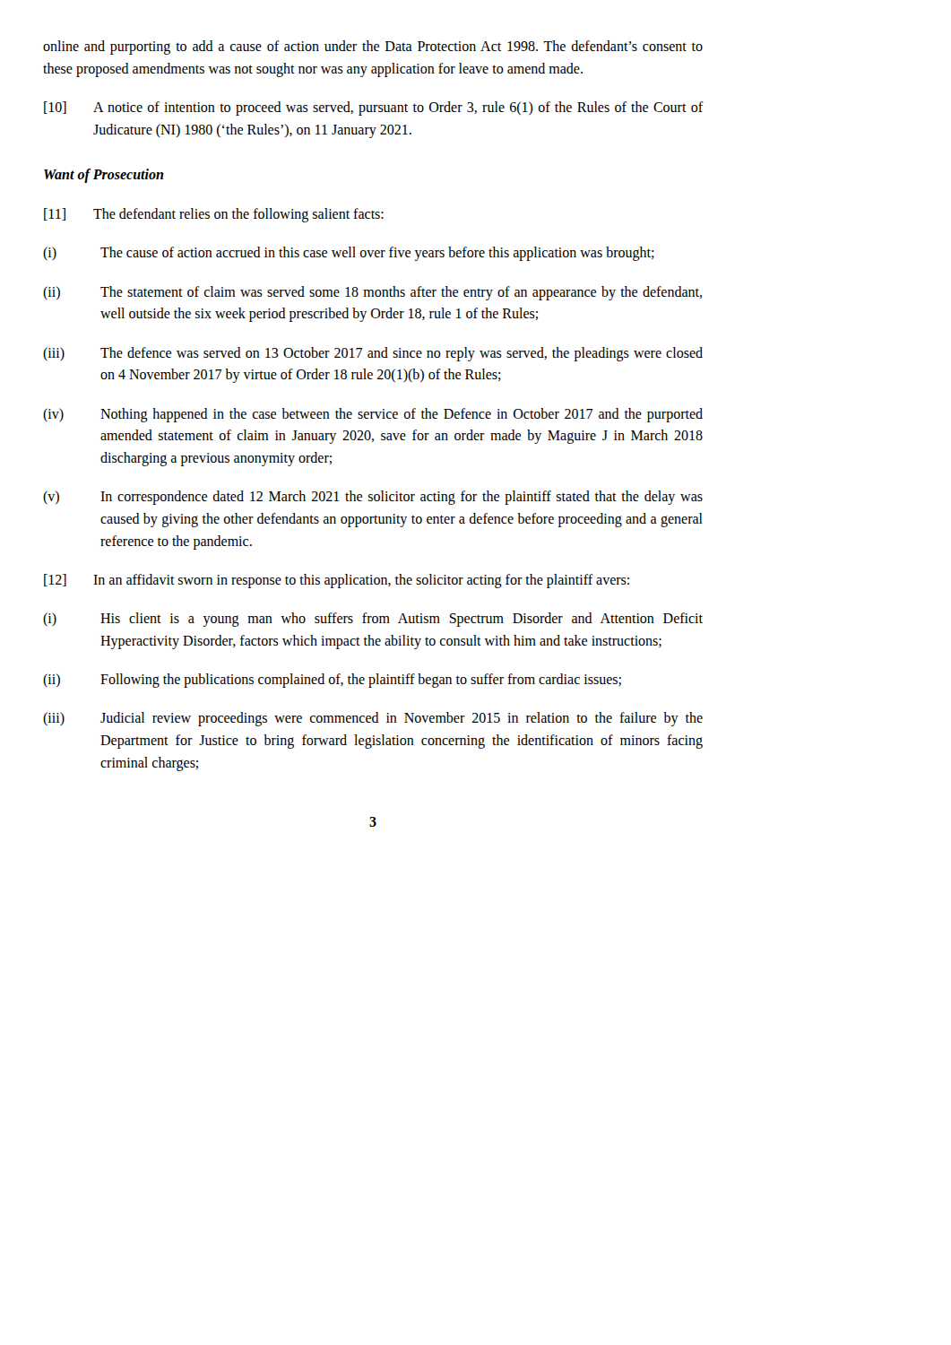online and purporting to add a cause of action under the Data Protection Act 1998. The defendant’s consent to these proposed amendments was not sought nor was any application for leave to amend made.
[10] A notice of intention to proceed was served, pursuant to Order 3, rule 6(1) of the Rules of the Court of Judicature (NI) 1980 (‘the Rules’), on 11 January 2021.
Want of Prosecution
[11] The defendant relies on the following salient facts:
(i) The cause of action accrued in this case well over five years before this application was brought;
(ii) The statement of claim was served some 18 months after the entry of an appearance by the defendant, well outside the six week period prescribed by Order 18, rule 1 of the Rules;
(iii) The defence was served on 13 October 2017 and since no reply was served, the pleadings were closed on 4 November 2017 by virtue of Order 18 rule 20(1)(b) of the Rules;
(iv) Nothing happened in the case between the service of the Defence in October 2017 and the purported amended statement of claim in January 2020, save for an order made by Maguire J in March 2018 discharging a previous anonymity order;
(v) In correspondence dated 12 March 2021 the solicitor acting for the plaintiff stated that the delay was caused by giving the other defendants an opportunity to enter a defence before proceeding and a general reference to the pandemic.
[12] In an affidavit sworn in response to this application, the solicitor acting for the plaintiff avers:
(i) His client is a young man who suffers from Autism Spectrum Disorder and Attention Deficit Hyperactivity Disorder, factors which impact the ability to consult with him and take instructions;
(ii) Following the publications complained of, the plaintiff began to suffer from cardiac issues;
(iii) Judicial review proceedings were commenced in November 2015 in relation to the failure by the Department for Justice to bring forward legislation concerning the identification of minors facing criminal charges;
3